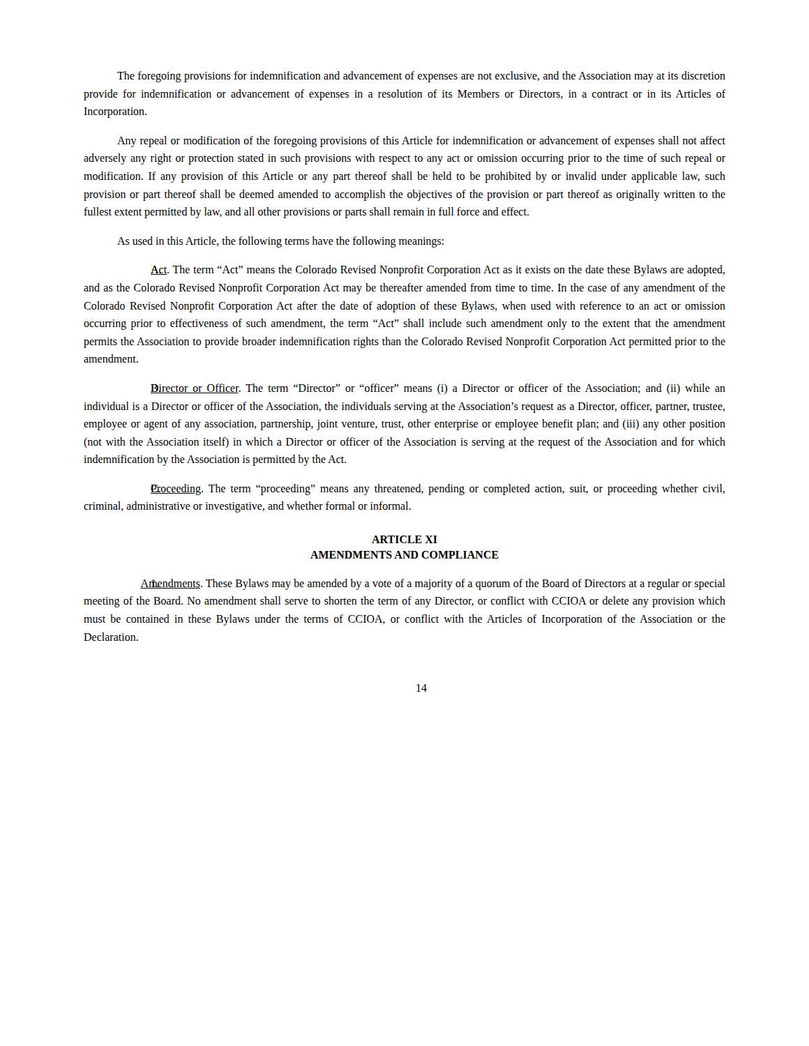The foregoing provisions for indemnification and advancement of expenses are not exclusive, and the Association may at its discretion provide for indemnification or advancement of expenses in a resolution of its Members or Directors, in a contract or in its Articles of Incorporation.
Any repeal or modification of the foregoing provisions of this Article for indemnification or advancement of expenses shall not affect adversely any right or protection stated in such provisions with respect to any act or omission occurring prior to the time of such repeal or modification. If any provision of this Article or any part thereof shall be held to be prohibited by or invalid under applicable law, such provision or part thereof shall be deemed amended to accomplish the objectives of the provision or part thereof as originally written to the fullest extent permitted by law, and all other provisions or parts shall remain in full force and effect.
As used in this Article, the following terms have the following meanings:
A. Act. The term “Act” means the Colorado Revised Nonprofit Corporation Act as it exists on the date these Bylaws are adopted, and as the Colorado Revised Nonprofit Corporation Act may be thereafter amended from time to time. In the case of any amendment of the Colorado Revised Nonprofit Corporation Act after the date of adoption of these Bylaws, when used with reference to an act or omission occurring prior to effectiveness of such amendment, the term “Act” shall include such amendment only to the extent that the amendment permits the Association to provide broader indemnification rights than the Colorado Revised Nonprofit Corporation Act permitted prior to the amendment.
B. Director or Officer. The term “Director” or “officer” means (i) a Director or officer of the Association; and (ii) while an individual is a Director or officer of the Association, the individuals serving at the Association’s request as a Director, officer, partner, trustee, employee or agent of any association, partnership, joint venture, trust, other enterprise or employee benefit plan; and (iii) any other position (not with the Association itself) in which a Director or officer of the Association is serving at the request of the Association and for which indemnification by the Association is permitted by the Act.
C. Proceeding. The term “proceeding” means any threatened, pending or completed action, suit, or proceeding whether civil, criminal, administrative or investigative, and whether formal or informal.
ARTICLE XI AMENDMENTS AND COMPLIANCE
1. Amendments. These Bylaws may be amended by a vote of a majority of a quorum of the Board of Directors at a regular or special meeting of the Board. No amendment shall serve to shorten the term of any Director, or conflict with CCIOA or delete any provision which must be contained in these Bylaws under the terms of CCIOA, or conflict with the Articles of Incorporation of the Association or the Declaration.
14